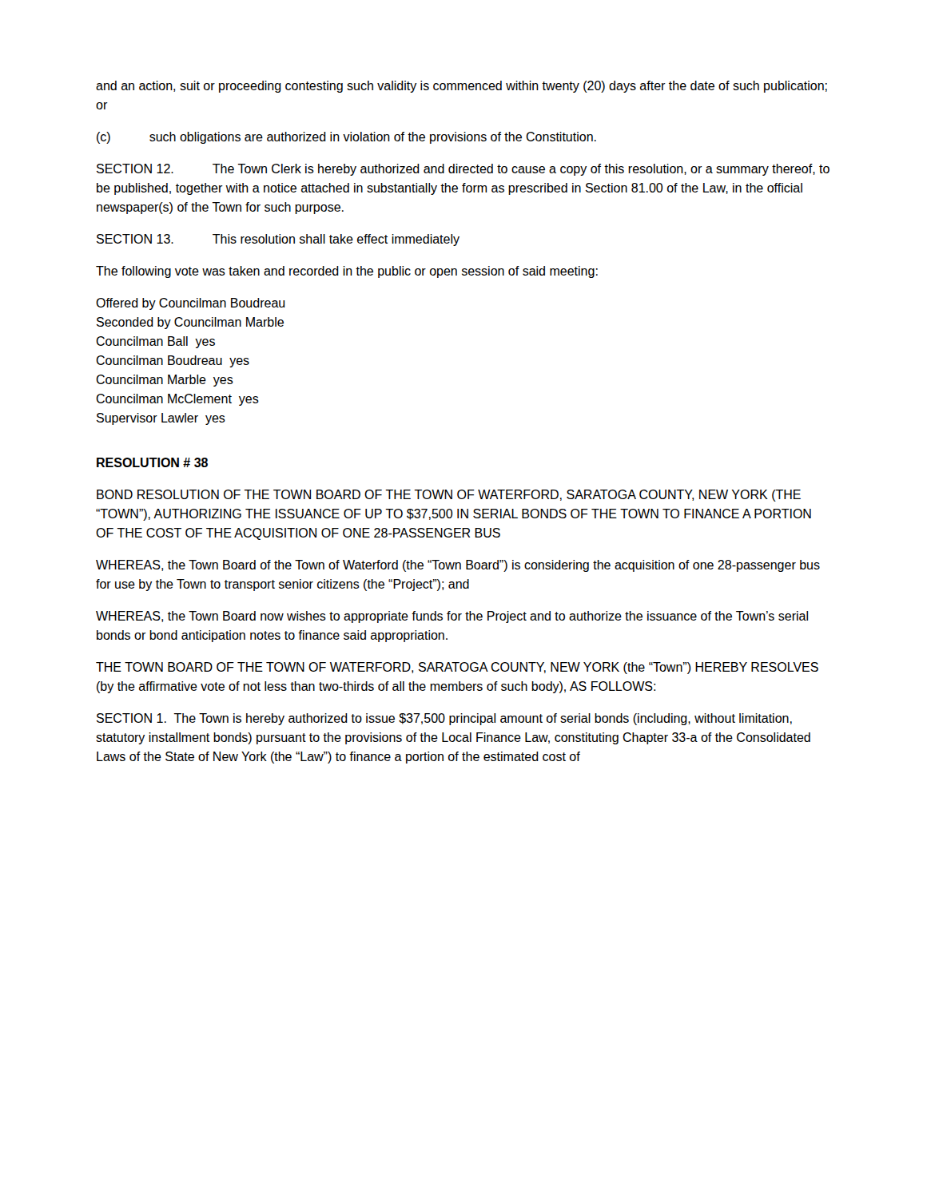and an action, suit or proceeding contesting such validity is commenced within twenty (20) days after the date of such publication; or
(c) such obligations are authorized in violation of the provisions of the Constitution.
SECTION 12. The Town Clerk is hereby authorized and directed to cause a copy of this resolution, or a summary thereof, to be published, together with a notice attached in substantially the form as prescribed in Section 81.00 of the Law, in the official newspaper(s) of the Town for such purpose.
SECTION 13. This resolution shall take effect immediately
The following vote was taken and recorded in the public or open session of said meeting:
Offered by Councilman Boudreau
Seconded by Councilman Marble
Councilman Ball yes
Councilman Boudreau yes
Councilman Marble yes
Councilman McClement yes
Supervisor Lawler yes
RESOLUTION # 38
BOND RESOLUTION OF THE TOWN BOARD OF THE TOWN OF WATERFORD, SARATOGA COUNTY, NEW YORK (THE “TOWN”), AUTHORIZING THE ISSUANCE OF UP TO $37,500 IN SERIAL BONDS OF THE TOWN TO FINANCE A PORTION OF THE COST OF THE ACQUISITION OF ONE 28-PASSENGER BUS
WHEREAS, the Town Board of the Town of Waterford (the “Town Board”) is considering the acquisition of one 28-passenger bus for use by the Town to transport senior citizens (the “Project”); and
WHEREAS, the Town Board now wishes to appropriate funds for the Project and to authorize the issuance of the Town’s serial bonds or bond anticipation notes to finance said appropriation.
THE TOWN BOARD OF THE TOWN OF WATERFORD, SARATOGA COUNTY, NEW YORK (the “Town”) HEREBY RESOLVES (by the affirmative vote of not less than two-thirds of all the members of such body), AS FOLLOWS:
SECTION 1. The Town is hereby authorized to issue $37,500 principal amount of serial bonds (including, without limitation, statutory installment bonds) pursuant to the provisions of the Local Finance Law, constituting Chapter 33-a of the Consolidated Laws of the State of New York (the “Law”) to finance a portion of the estimated cost of